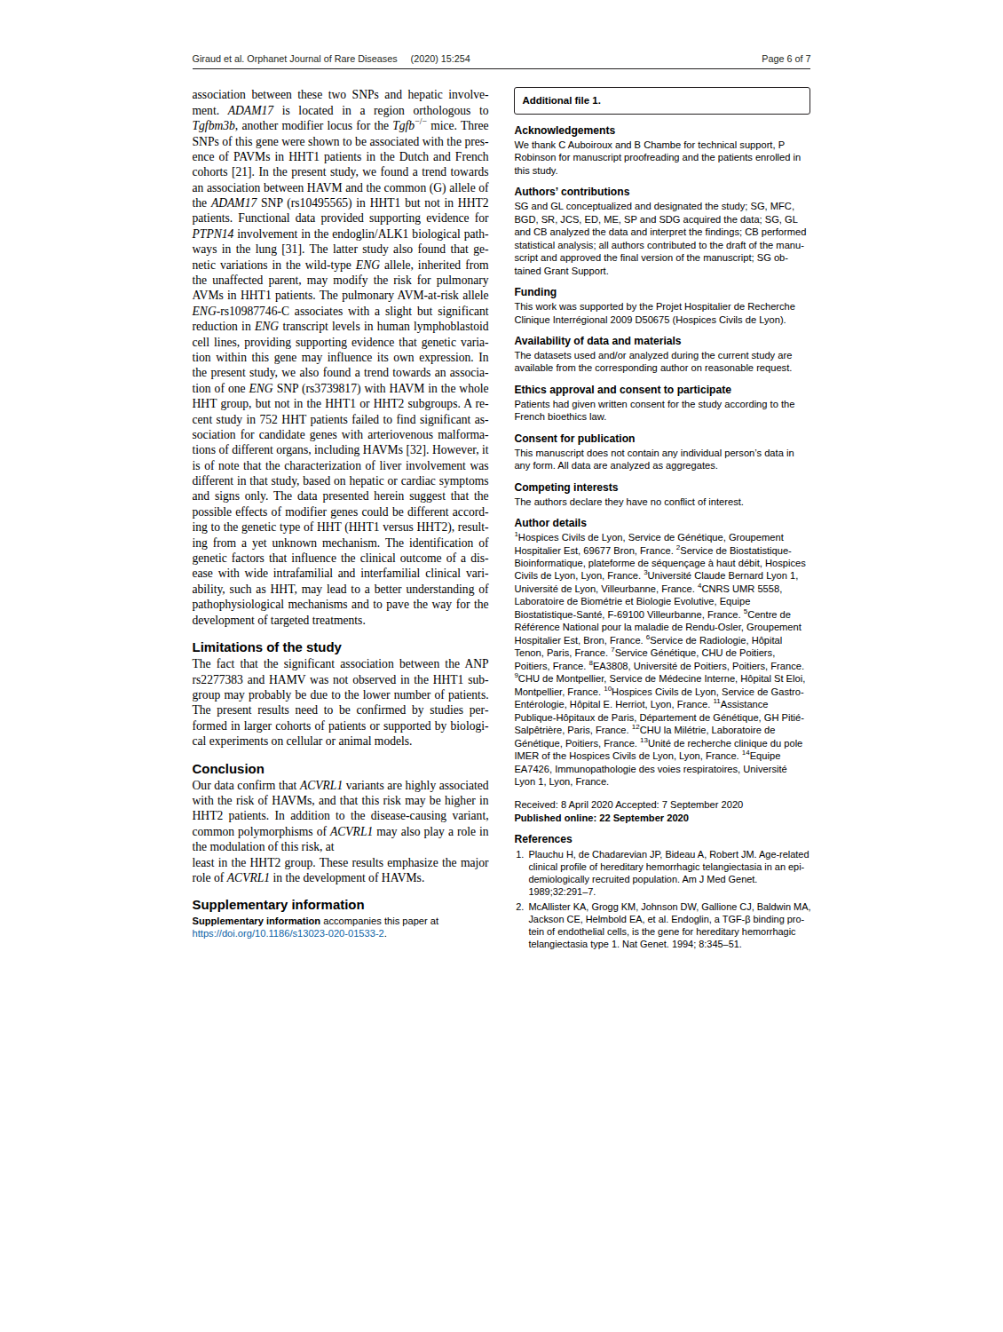Giraud et al. Orphanet Journal of Rare Diseases (2020) 15:254
Page 6 of 7
association between these two SNPs and hepatic involvement. ADAM17 is located in a region orthologous to Tgfbm3b, another modifier locus for the Tgfb−/− mice. Three SNPs of this gene were shown to be associated with the presence of PAVMs in HHT1 patients in the Dutch and French cohorts [21]. In the present study, we found a trend towards an association between HAVM and the common (G) allele of the ADAM17 SNP (rs10495565) in HHT1 but not in HHT2 patients. Functional data provided supporting evidence for PTPN14 involvement in the endoglin/ALK1 biological pathways in the lung [31]. The latter study also found that genetic variations in the wild-type ENG allele, inherited from the unaffected parent, may modify the risk for pulmonary AVMs in HHT1 patients. The pulmonary AVM-at-risk allele ENG-rs10987746-C associates with a slight but significant reduction in ENG transcript levels in human lymphoblastoid cell lines, providing supporting evidence that genetic variation within this gene may influence its own expression. In the present study, we also found a trend towards an association of one ENG SNP (rs3739817) with HAVM in the whole HHT group, but not in the HHT1 or HHT2 subgroups. A recent study in 752 HHT patients failed to find significant association for candidate genes with arteriovenous malformations of different organs, including HAVMs [32]. However, it is of note that the characterization of liver involvement was different in that study, based on hepatic or cardiac symptoms and signs only. The data presented herein suggest that the possible effects of modifier genes could be different according to the genetic type of HHT (HHT1 versus HHT2), resulting from a yet unknown mechanism. The identification of genetic factors that influence the clinical outcome of a disease with wide intrafamilial and interfamilial clinical variability, such as HHT, may lead to a better understanding of pathophysiological mechanisms and to pave the way for the development of targeted treatments.
Limitations of the study
The fact that the significant association between the ANP rs2277383 and HAMV was not observed in the HHT1 subgroup may probably be due to the lower number of patients. The present results need to be confirmed by studies performed in larger cohorts of patients or supported by biological experiments on cellular or animal models.
Conclusion
Our data confirm that ACVRL1 variants are highly associated with the risk of HAVMs, and that this risk may be higher in HHT2 patients. In addition to the disease-causing variant, common polymorphisms of ACVRL1 may also play a role in the modulation of this risk, at
least in the HHT2 group. These results emphasize the major role of ACVRL1 in the development of HAVMs.
Supplementary information
Supplementary information accompanies this paper at https://doi.org/10.1186/s13023-020-01533-2.
Additional file 1.
Acknowledgements
We thank C Auboiroux and B Chambe for technical support, P Robinson for manuscript proofreading and the patients enrolled in this study.
Authors’ contributions
SG and GL conceptualized and designated the study; SG, MFC, BGD, SR, JCS, ED, ME, SP and SDG acquired the data; SG, GL and CB analyzed the data and interpret the findings; CB performed statistical analysis; all authors contributed to the draft of the manuscript and approved the final version of the manuscript; SG obtained Grant Support.
Funding
This work was supported by the Projet Hospitalier de Recherche Clinique Interrégional 2009 D50675 (Hospices Civils de Lyon).
Availability of data and materials
The datasets used and/or analyzed during the current study are available from the corresponding author on reasonable request.
Ethics approval and consent to participate
Patients had given written consent for the study according to the French bioethics law.
Consent for publication
This manuscript does not contain any individual person’s data in any form. All data are analyzed as aggregates.
Competing interests
The authors declare they have no conflict of interest.
Author details
1Hospices Civils de Lyon, Service de Génétique, Groupement Hospitalier Est, 69677 Bron, France. 2Service de Biostatistique-Bioinformatique, plateforme de séquençage à haut débit, Hospices Civils de Lyon, Lyon, France. 3Université Claude Bernard Lyon 1, Université de Lyon, Villeurbanne, France. 4CNRS UMR 5558, Laboratoire de Biométrie et Biologie Evolutive, Equipe Biostatistique-Santé, F-69100 Villeurbanne, France. 5Centre de Référence National pour la maladie de Rendu-Osler, Groupement Hospitalier Est, Bron, France. 6Service de Radiologie, Hôpital Tenon, Paris, France. 7Service Génétique, CHU de Poitiers, Poitiers, France. 8EA3808, Université de Poitiers, Poitiers, France. 9CHU de Montpellier, Service de Médecine Interne, Hôpital St Eloi, Montpellier, France. 10Hospices Civils de Lyon, Service de Gastro-Entérologie, Hôpital E. Herriot, Lyon, France. 11Assistance Publique-Hôpitaux de Paris, Département de Génétique, GH Pitié-Salpêtrière, Paris, France. 12CHU la Milétrie, Laboratoire de Génétique, Poitiers, France. 13Unité de recherche clinique du pole IMER of the Hospices Civils de Lyon, Lyon, France. 14Equipe EA7426, Immunopathologie des voies respiratoires, Université Lyon 1, Lyon, France.
Received: 8 April 2020 Accepted: 7 September 2020
Published online: 22 September 2020
References
Plauchu H, de Chadarevian JP, Bideau A, Robert JM. Age-related clinical profile of hereditary hemorrhagic telangiectasia in an epidemiologically recruited population. Am J Med Genet. 1989;32:291–7.
McAllister KA, Grogg KM, Johnson DW, Gallione CJ, Baldwin MA, Jackson CE, Helmbold EA, et al. Endoglin, a TGF-β binding protein of endothelial cells, is the gene for hereditary hemorrhagic telangiectasia type 1. Nat Genet. 1994; 8:345–51.